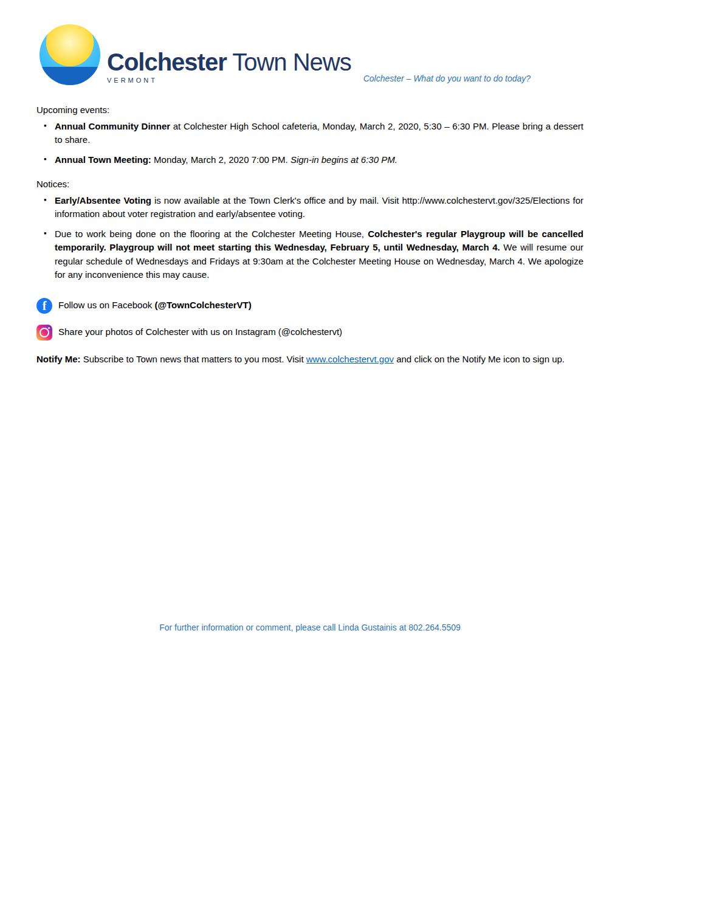Colchester Town News
VERMONT
Colchester – What do you want to do today?
Upcoming events:
Annual Community Dinner at Colchester High School cafeteria, Monday, March 2, 2020, 5:30 – 6:30 PM. Please bring a dessert to share.
Annual Town Meeting: Monday, March 2, 2020 7:00 PM. Sign-in begins at 6:30 PM.
Notices:
Early/Absentee Voting is now available at the Town Clerk's office and by mail. Visit http://www.colchestervt.gov/325/Elections for information about voter registration and early/absentee voting.
Due to work being done on the flooring at the Colchester Meeting House, Colchester's regular Playgroup will be cancelled temporarily. Playgroup will not meet starting this Wednesday, February 5, until Wednesday, March 4. We will resume our regular schedule of Wednesdays and Fridays at 9:30am at the Colchester Meeting House on Wednesday, March 4. We apologize for any inconvenience this may cause.
f
Follow us on Facebook (@TownColchesterVT)
Share your photos of Colchester with us on Instagram (@colchestervt)
Notify Me: Subscribe to Town news that matters to you most. Visit www.colchestervt.gov and click on the Notify Me icon to sign up.
For further information or comment, please call Linda Gustainis at 802.264.5509